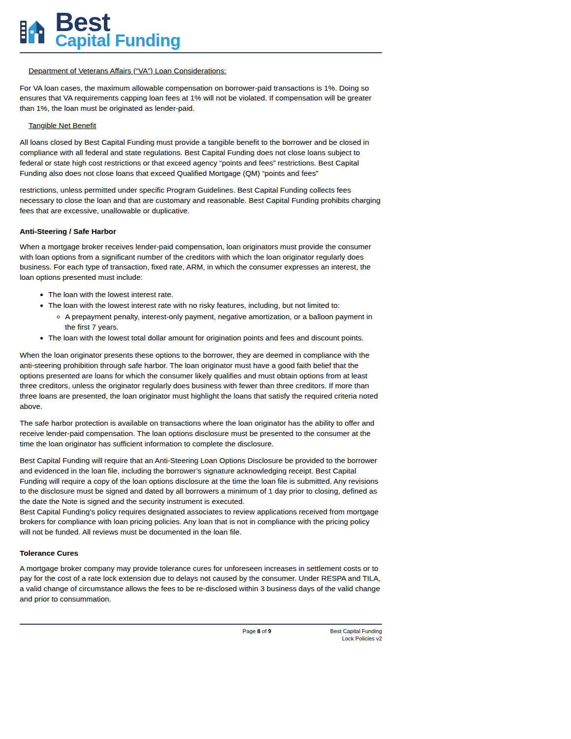Best Capital Funding
Department of Veterans Affairs (“VA”) Loan Considerations:
For VA loan cases, the maximum allowable compensation on borrower-paid transactions is 1%. Doing so ensures that VA requirements capping loan fees at 1% will not be violated. If compensation will be greater than 1%, the loan must be originated as lender-paid.
Tangible Net Benefit
All loans closed by Best Capital Funding must provide a tangible benefit to the borrower and be closed in compliance with all federal and state regulations. Best Capital Funding does not close loans subject to federal or state high cost restrictions or that exceed agency “points and fees” restrictions. Best Capital Funding also does not close loans that exceed Qualified Mortgage (QM) “points and fees”
restrictions, unless permitted under specific Program Guidelines. Best Capital Funding collects fees necessary to close the loan and that are customary and reasonable. Best Capital Funding prohibits charging fees that are excessive, unallowable or duplicative.
Anti-Steering / Safe Harbor
When a mortgage broker receives lender-paid compensation, loan originators must provide the consumer with loan options from a significant number of the creditors with which the loan originator regularly does business. For each type of transaction, fixed rate, ARM, in which the consumer expresses an interest, the loan options presented must include:
The loan with the lowest interest rate.
The loan with the lowest interest rate with no risky features, including, but not limited to:
A prepayment penalty, interest-only payment, negative amortization, or a balloon payment in the first 7 years.
The loan with the lowest total dollar amount for origination points and fees and discount points.
When the loan originator presents these options to the borrower, they are deemed in compliance with the anti-steering prohibition through safe harbor. The loan originator must have a good faith belief that the options presented are loans for which the consumer likely qualifies and must obtain options from at least three creditors, unless the originator regularly does business with fewer than three creditors. If more than three loans are presented, the loan originator must highlight the loans that satisfy the required criteria noted above.
The safe harbor protection is available on transactions where the loan originator has the ability to offer and receive lender-paid compensation. The loan options disclosure must be presented to the consumer at the time the loan originator has sufficient information to complete the disclosure.
Best Capital Funding will require that an Anti-Steering Loan Options Disclosure be provided to the borrower and evidenced in the loan file, including the borrower’s signature acknowledging receipt. Best Capital Funding will require a copy of the loan options disclosure at the time the loan file is submitted. Any revisions to the disclosure must be signed and dated by all borrowers a minimum of 1 day prior to closing, defined as the date the Note is signed and the security instrument is executed.
Best Capital Funding’s policy requires designated associates to review applications received from mortgage brokers for compliance with loan pricing policies. Any loan that is not in compliance with the pricing policy will not be funded. All reviews must be documented in the loan file.
Tolerance Cures
A mortgage broker company may provide tolerance cures for unforeseen increases in settlement costs or to pay for the cost of a rate lock extension due to delays not caused by the consumer. Under RESPA and TILA, a valid change of circumstance allows the fees to be re-disclosed within 3 business days of the valid change and prior to consummation.
Page 8 of 9
Best Capital Funding
Lock Policies v2